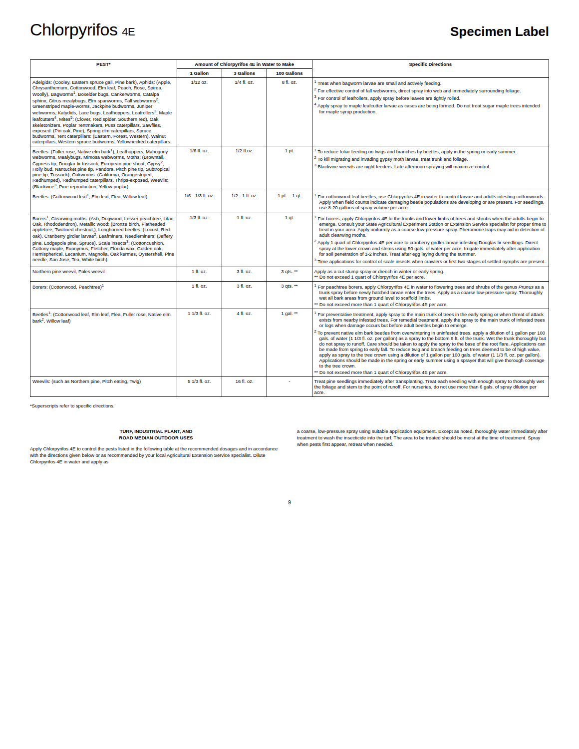Chlorpyrifos 4E
Specimen Label
| PEST* | Amount of Chlorpyrifos 4E in Water to Make | Specific Directions |
| --- | --- | --- |
| 1 Gallon | 3 Gallons | 100 Gallons |
| Adelgids: (Cooley, Eastern spruce gall, Pine bark), Aphids: (Apple, Chrysanthemum, Cottonwood, Elm leaf, Peach, Rose, Spirea, Woolly), Bagworms 1 , Boxelder bugs, Cankerworms, Catalpa sphinx, Citrus mealybugs, Elm spanworms, Fall webworms 2 , Greenstriped maple-worms, Jackpine budworms, Juniper webworms, Katydids, Lace bugs, Leafhoppers, Leafrollers 3 , Maple leafcutters 4 , Mites 5 : (Clover, Red spider, Southern red), Oak skeletonizers, Poplar Tentmakers, Puss caterpillars, Sawflies, exposed: (Pin oak, Pine), Spring elm caterpillars, Spruce budworms, Tent caterpillars: (Eastern, Forest, Western), Walnut caterpillars, Western spruce budworms, Yellownecked caterpillars | 1/12 oz. | 1/4 fl. oz. | 8 fl. oz. | 1 Treat when bagworm larvae are small and actively feeding. 2 For effective control of fall webworms, direct spray into web and immediately surrounding foliage. 3 For control of leafrollers, apply spray before leaves are tightly rolled. 4 Apply spray to maple leafcutter larvae as cases are being formed. Do not treat sugar maple trees intended for maple syrup production. |
| Beetles: (Fuller rose, Native elm bark 1 ), Leafhoppers, Mahogony webworms, Mealybugs, Mimosa webworms, Moths: (Browntail, Cypress tip, Douglar fir tussock, European pine shoot, Gypsy 2 , Holly bud, Nantucket pine tip, Pandora, Pitch pine tip, Subtropical pine tip, Tussock), Oakworms: (California, Orangestriped, Redhumped), Redhumped caterpillars, Thrips-exposed, Weevils: (Blackvine 3 , Pine reproduction, Yellow poplar) | 1/6 fl. oz. | 1/2 fl.oz. | 1 pt. | 1 To reduce foliar feeding on twigs and branches by beetles, apply in the spring or early summer. 2 To kill migrating and invading gypsy moth larvae, treat trunk and foliage. 3 Blackvine weevils are night feeders. Late afternoon spraying will maximize control. |
| Beetles: (Cottonwood leaf 1 , Elm leaf, Flea, Willow leaf) | 1/6 - 1/3 fl. oz. | 1/2 - 1 fl. oz. | 1 pt. – 1 qt. | 1 For cottonwood leaf beetles, use Chlorpyrifos 4E in water to control larvae and adults infesting cottonwoods. Apply when field counts indicate damaging beetle populations are developing or are present. For seedlings, use 8-20 gallons of spray volume per acre. |
| Borers 1 , Clearwing moths: (Ash, Dogwood, Lesser peachtree, Lilac, Oak, Rhododendron), Metallic wood: (Bronze birch, Flatheaded appletree, Twolined chestnut,), Longhorned beetles: (Locust, Red oak), Cranberry girdler larvae 2 , Leafminers, Needleminers: (Jeffery pine, Lodgepole pine, Spruce), Scale insects 3 : (Cottoncushion, Cottony maple, Euonymus, Fletcher, Florida wax, Golden oak, Hemispherical, Lecanium, Magnolia, Oak kermes, Oystershell, Pine needle, San Jose, Tea, White birch) | 1/3 fl. oz. | 1 fl. oz. | 1 qt. | 1 For borers, apply Chlorpyrifos 4E to the trunks and lower limbs of trees and shrubs when the adults begin to emerge. Consult your State Agricultural Experiment Station or Extension Service specialist for proper time to treat in your area. Apply uniformly as a coarse low-pressure spray. Pheromone traps may aid in detection of adult clearwing moths. 2 Apply 1 quart of Chlorpyrifos 4E per acre to cranberry girdler larvae infesting Douglas fir seedlings. Direct spray at the lower crown and stems using 50 gals. of water per acre. Irrigate immediately after application for soil penetration of 1-2 inches. Treat after egg laying during the summer. 3 Time applications for control of scale insects when crawlers or first two stages of settled nymphs are present. |
| Northern pine weevil, Pales weevil | 1 fl. oz. | 3 fl. oz. | 3 qts. ** | Apply as a cut stump spray or drench in winter or early spring. ** Do not exceed 1 quart of Chlorpyrifos 4E per acre. |
| Borers: (Cottonwood, Peachtree) 1 | 1 fl. oz. | 3 fl. oz. | 3 qts. ** | 1 For peachtree borers, apply Chlorpyrifos 4E in water to flowering trees and shrubs of the genus Prunus as a trunk spray before newly hatched larvae enter the trees. Apply as a coarse low-pressure spray. Thoroughly wet all bark areas from ground level to scaffold limbs. ** Do not exceed more than 1 quart of Chlorpyrifos 4E per acre. |
| Beetles 1 : (Cottonwood leaf, Elm leaf, Flea, Fuller rose, Native elm bark 2 , Willow leaf) | 1 1/3 fl. oz. | 4 fl. oz. | 1 gal. ** | 1 For preventative treatment, apply spray to the main trunk of trees in the early spring or when threat of attack exists from nearby infested trees. For remedial treatment, apply the spray to the main trunk of infested trees or logs when damage occurs but before adult beetles begin to emerge. 2 To prevent native elm bark beetles from overwintering in uninfested trees, apply a dilution of 1 gallon per 100 gals. of water (1 1/3 fl. oz. per gallon) as a spray to the bottom 9 ft. of the trunk. Wet the trunk thoroughly but do not spray to runoff. Care should be taken to apply the spray to the base of the root flare. Applications can be made from spring to early fall. To reduce twig and branch feeding on trees deemed to be of high value, apply as spray to the tree crown using a dilution of 1 gallon per 100 gals. of water (1 1/3 fl. oz. per gallon). Applications should be made in the spring or early summer using a sprayer that will give thorough coverage to the tree crown. ** Do not exceed more than 1 quart of Chlorpyrifos 4E per acre. |
| Weevils: (such as Northern pine, Pitch eating, Twig) | 5 1/3 fl. oz. | 16 fl. oz. | - | Treat pine seedlings immediately after transplanting. Treat each seedling with enough spray to thoroughly wet the foliage and stem to the point of runoff. For nurseries, do not use more than 6 gals. of spray dilution per acre. |
*Superscripts refer to specific directions.
TURF, INDUSTRIAL PLANT, AND
ROAD MEDIAN OUTDOOR USES
Apply Chlorpyrifos 4E to control the pests listed in the following table at the recommended dosages and in accordance with the directions given below or as recommended by your local Agricultural Extension Service specialist. Dilute Chlorpyrifos 4E in water and apply as
a coarse, low-pressure spray using suitable application equipment. Except as noted, thoroughly water immediately after treatment to wash the insecticide into the turf. The area to be treated should be moist at the time of treatment. Spray when pests first appear, retreat when needed.
9